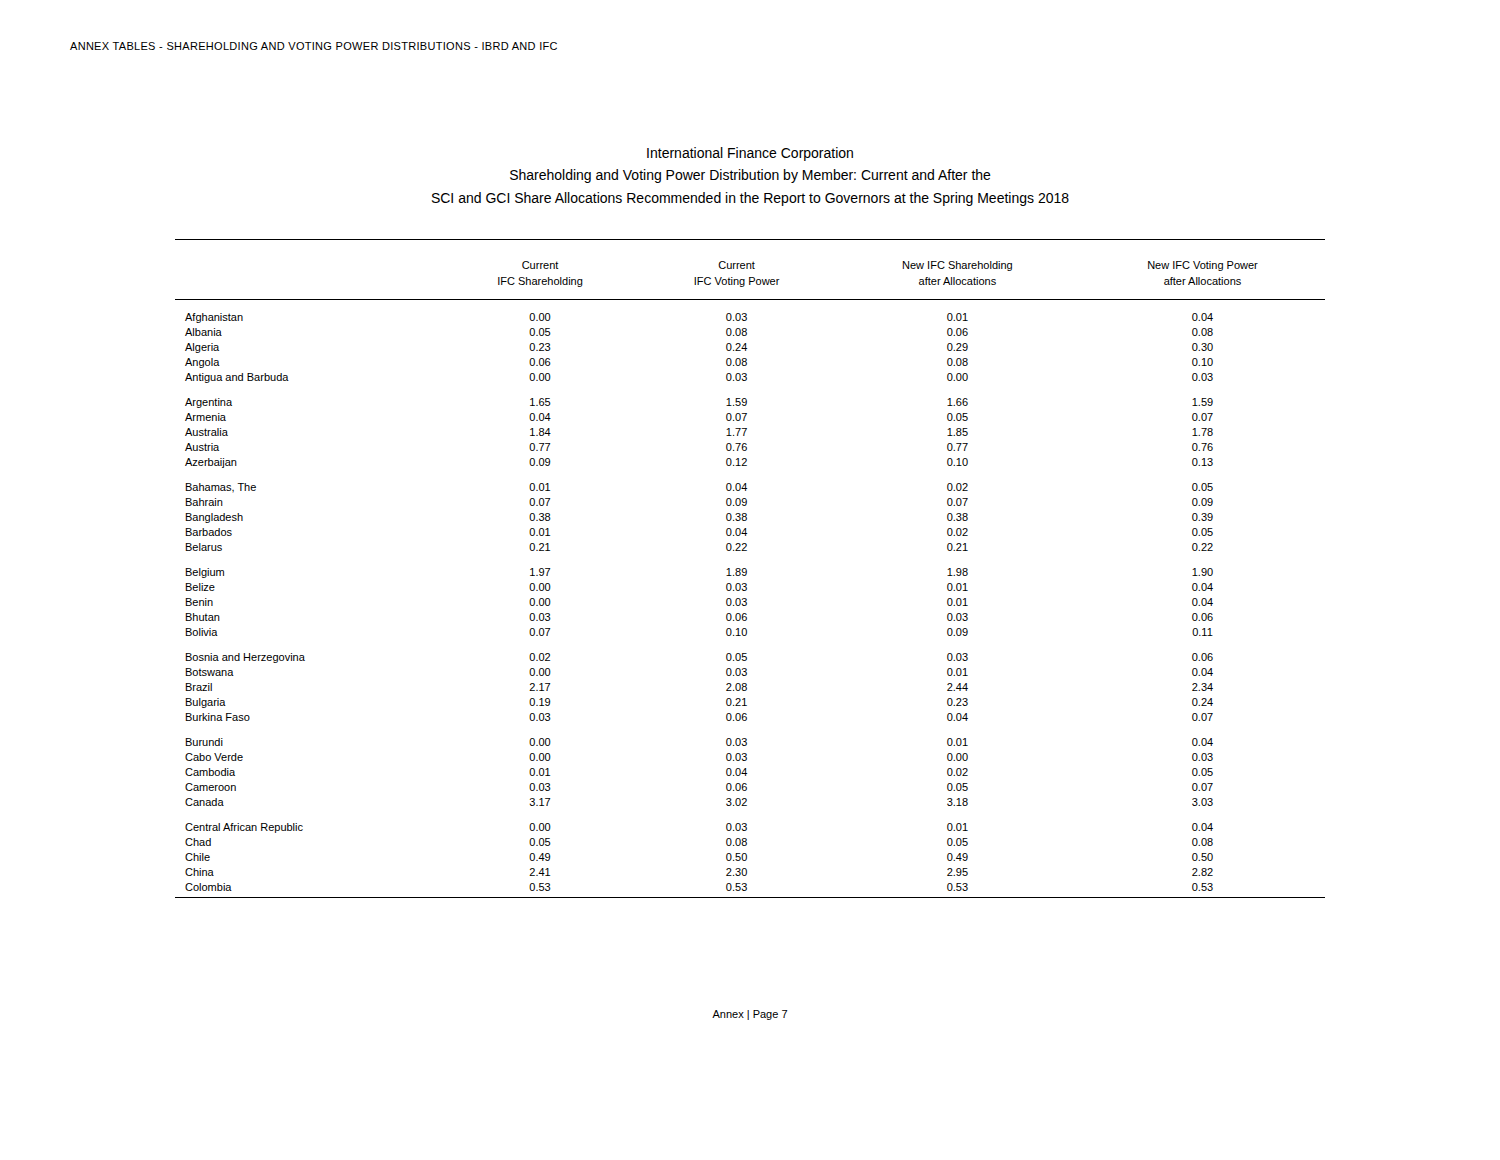ANNEX TABLES - SHAREHOLDING AND VOTING POWER DISTRIBUTIONS - IBRD AND IFC
International Finance Corporation
Shareholding and Voting Power Distribution by Member: Current and After the
SCI and GCI Share Allocations Recommended in the Report to Governors at the Spring Meetings 2018
| | Current IFC Shareholding | Current IFC Voting Power | New IFC Shareholding after Allocations | New IFC Voting Power after Allocations |
| --- | --- | --- | --- | --- |
| Afghanistan | 0.00 | 0.03 | 0.01 | 0.04 |
| Albania | 0.05 | 0.08 | 0.06 | 0.08 |
| Algeria | 0.23 | 0.24 | 0.29 | 0.30 |
| Angola | 0.06 | 0.08 | 0.08 | 0.10 |
| Antigua and Barbuda | 0.00 | 0.03 | 0.00 | 0.03 |
| Argentina | 1.65 | 1.59 | 1.66 | 1.59 |
| Armenia | 0.04 | 0.07 | 0.05 | 0.07 |
| Australia | 1.84 | 1.77 | 1.85 | 1.78 |
| Austria | 0.77 | 0.76 | 0.77 | 0.76 |
| Azerbaijan | 0.09 | 0.12 | 0.10 | 0.13 |
| Bahamas, The | 0.01 | 0.04 | 0.02 | 0.05 |
| Bahrain | 0.07 | 0.09 | 0.07 | 0.09 |
| Bangladesh | 0.38 | 0.38 | 0.38 | 0.39 |
| Barbados | 0.01 | 0.04 | 0.02 | 0.05 |
| Belarus | 0.21 | 0.22 | 0.21 | 0.22 |
| Belgium | 1.97 | 1.89 | 1.98 | 1.90 |
| Belize | 0.00 | 0.03 | 0.01 | 0.04 |
| Benin | 0.00 | 0.03 | 0.01 | 0.04 |
| Bhutan | 0.03 | 0.06 | 0.03 | 0.06 |
| Bolivia | 0.07 | 0.10 | 0.09 | 0.11 |
| Bosnia and Herzegovina | 0.02 | 0.05 | 0.03 | 0.06 |
| Botswana | 0.00 | 0.03 | 0.01 | 0.04 |
| Brazil | 2.17 | 2.08 | 2.44 | 2.34 |
| Bulgaria | 0.19 | 0.21 | 0.23 | 0.24 |
| Burkina Faso | 0.03 | 0.06 | 0.04 | 0.07 |
| Burundi | 0.00 | 0.03 | 0.01 | 0.04 |
| Cabo Verde | 0.00 | 0.03 | 0.00 | 0.03 |
| Cambodia | 0.01 | 0.04 | 0.02 | 0.05 |
| Cameroon | 0.03 | 0.06 | 0.05 | 0.07 |
| Canada | 3.17 | 3.02 | 3.18 | 3.03 |
| Central African Republic | 0.00 | 0.03 | 0.01 | 0.04 |
| Chad | 0.05 | 0.08 | 0.05 | 0.08 |
| Chile | 0.49 | 0.50 | 0.49 | 0.50 |
| China | 2.41 | 2.30 | 2.95 | 2.82 |
| Colombia | 0.53 | 0.53 | 0.53 | 0.53 |
Annex | Page 7